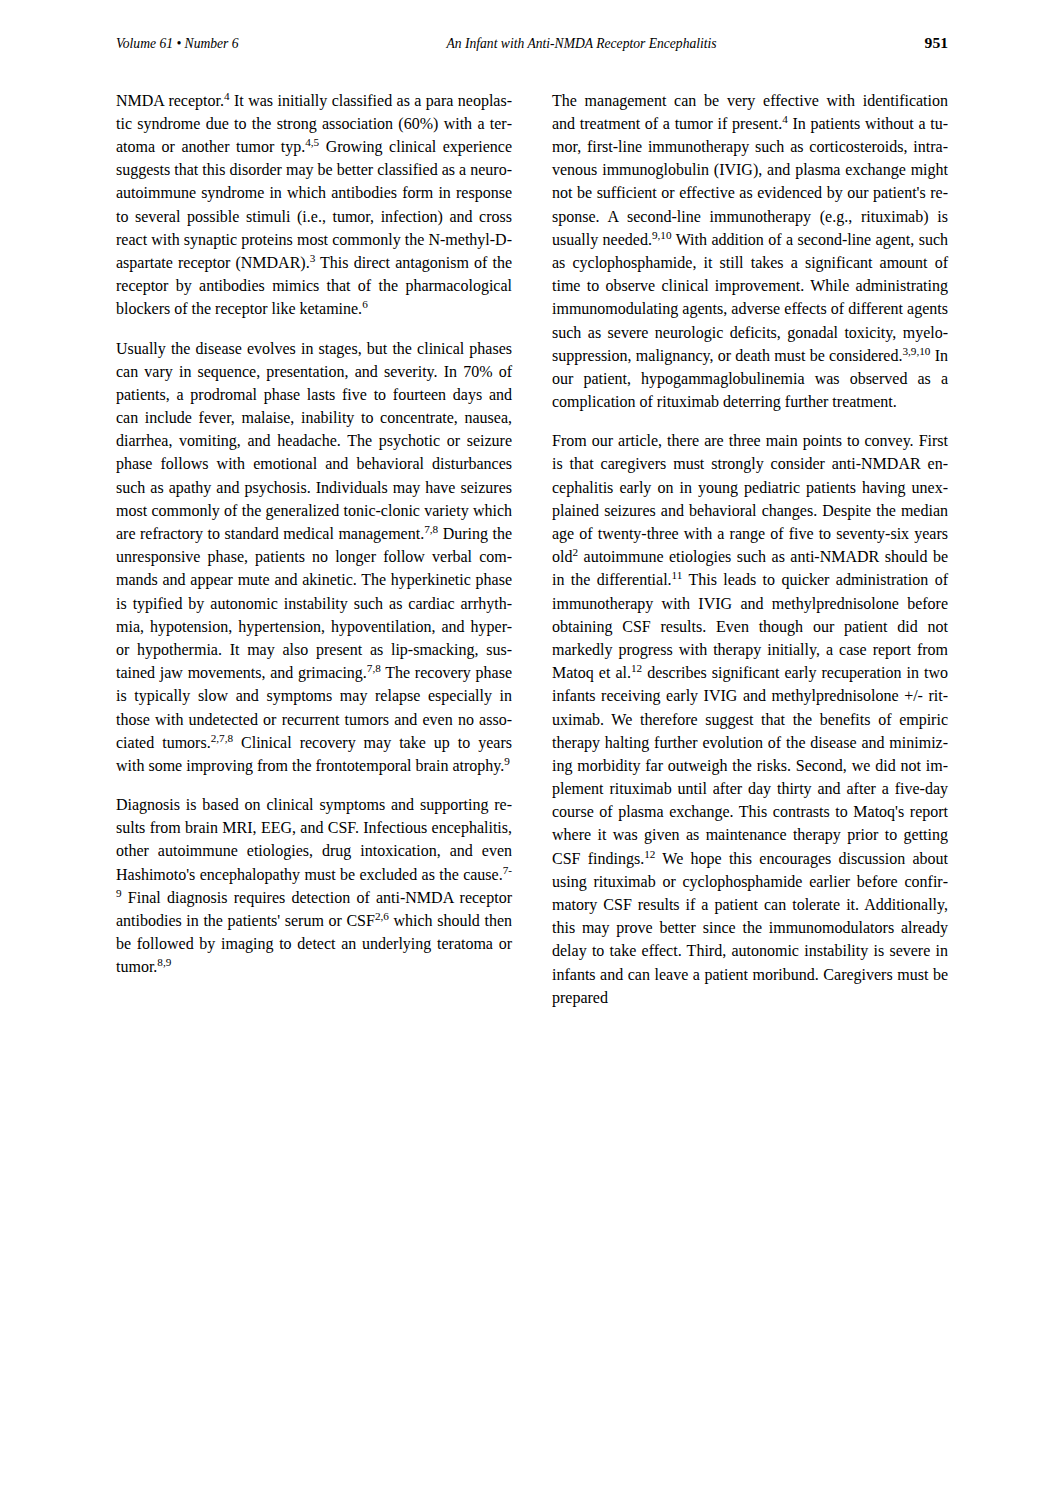Volume 61 • Number 6 An Infant with Anti-NMDA Receptor Encephalitis 951
NMDA receptor.4 It was initially classified as a para neoplastic syndrome due to the strong association (60%) with a teratoma or another tumor typ.4,5 Growing clinical experience suggests that this disorder may be better classified as a neuro-autoimmune syndrome in which antibodies form in response to several possible stimuli (i.e., tumor, infection) and cross react with synaptic proteins most commonly the N-methyl-D-aspartate receptor (NMDAR).3 This direct antagonism of the receptor by antibodies mimics that of the pharmacological blockers of the receptor like ketamine.6
Usually the disease evolves in stages, but the clinical phases can vary in sequence, presentation, and severity. In 70% of patients, a prodromal phase lasts five to fourteen days and can include fever, malaise, inability to concentrate, nausea, diarrhea, vomiting, and headache. The psychotic or seizure phase follows with emotional and behavioral disturbances such as apathy and psychosis. Individuals may have seizures most commonly of the generalized tonic-clonic variety which are refractory to standard medical management.7,8 During the unresponsive phase, patients no longer follow verbal commands and appear mute and akinetic. The hyperkinetic phase is typified by autonomic instability such as cardiac arrhythmia, hypotension, hypertension, hypoventilation, and hyper- or hypothermia. It may also present as lip-smacking, sustained jaw movements, and grimacing.7,8 The recovery phase is typically slow and symptoms may relapse especially in those with undetected or recurrent tumors and even no associated tumors.2,7,8 Clinical recovery may take up to years with some improving from the frontotemporal brain atrophy.9
Diagnosis is based on clinical symptoms and supporting results from brain MRI, EEG, and CSF. Infectious encephalitis, other autoimmune etiologies, drug intoxication, and even Hashimoto's encephalopathy must be excluded as the cause.7-9 Final diagnosis requires detection of anti-NMDA receptor antibodies in the patients' serum or CSF2,6 which should then be followed by imaging to detect an underlying teratoma or tumor.8,9
The management can be very effective with identification and treatment of a tumor if present.4 In patients without a tumor, first-line immunotherapy such as corticosteroids, intravenous immunoglobulin (IVIG), and plasma exchange might not be sufficient or effective as evidenced by our patient's response. A second-line immunotherapy (e.g., rituximab) is usually needed.9,10 With addition of a second-line agent, such as cyclophosphamide, it still takes a significant amount of time to observe clinical improvement. While administrating immunomodulating agents, adverse effects of different agents such as severe neurologic deficits, gonadal toxicity, myelosuppression, malignancy, or death must be considered.3,9,10 In our patient, hypogammaglobulinemia was observed as a complication of rituximab deterring further treatment.
From our article, there are three main points to convey. First is that caregivers must strongly consider anti-NMDAR encephalitis early on in young pediatric patients having unexplained seizures and behavioral changes. Despite the median age of twenty-three with a range of five to seventy-six years old2 autoimmune etiologies such as anti-NMADR should be in the differential.11 This leads to quicker administration of immunotherapy with IVIG and methylprednisolone before obtaining CSF results. Even though our patient did not markedly progress with therapy initially, a case report from Matoq et al.12 describes significant early recuperation in two infants receiving early IVIG and methylprednisolone +/- rituximab. We therefore suggest that the benefits of empiric therapy halting further evolution of the disease and minimizing morbidity far outweigh the risks. Second, we did not implement rituximab until after day thirty and after a five-day course of plasma exchange. This contrasts to Matoq's report where it was given as maintenance therapy prior to getting CSF findings.12 We hope this encourages discussion about using rituximab or cyclophosphamide earlier before confirmatory CSF results if a patient can tolerate it. Additionally, this may prove better since the immunomodulators already delay to take effect. Third, autonomic instability is severe in infants and can leave a patient moribund. Caregivers must be prepared